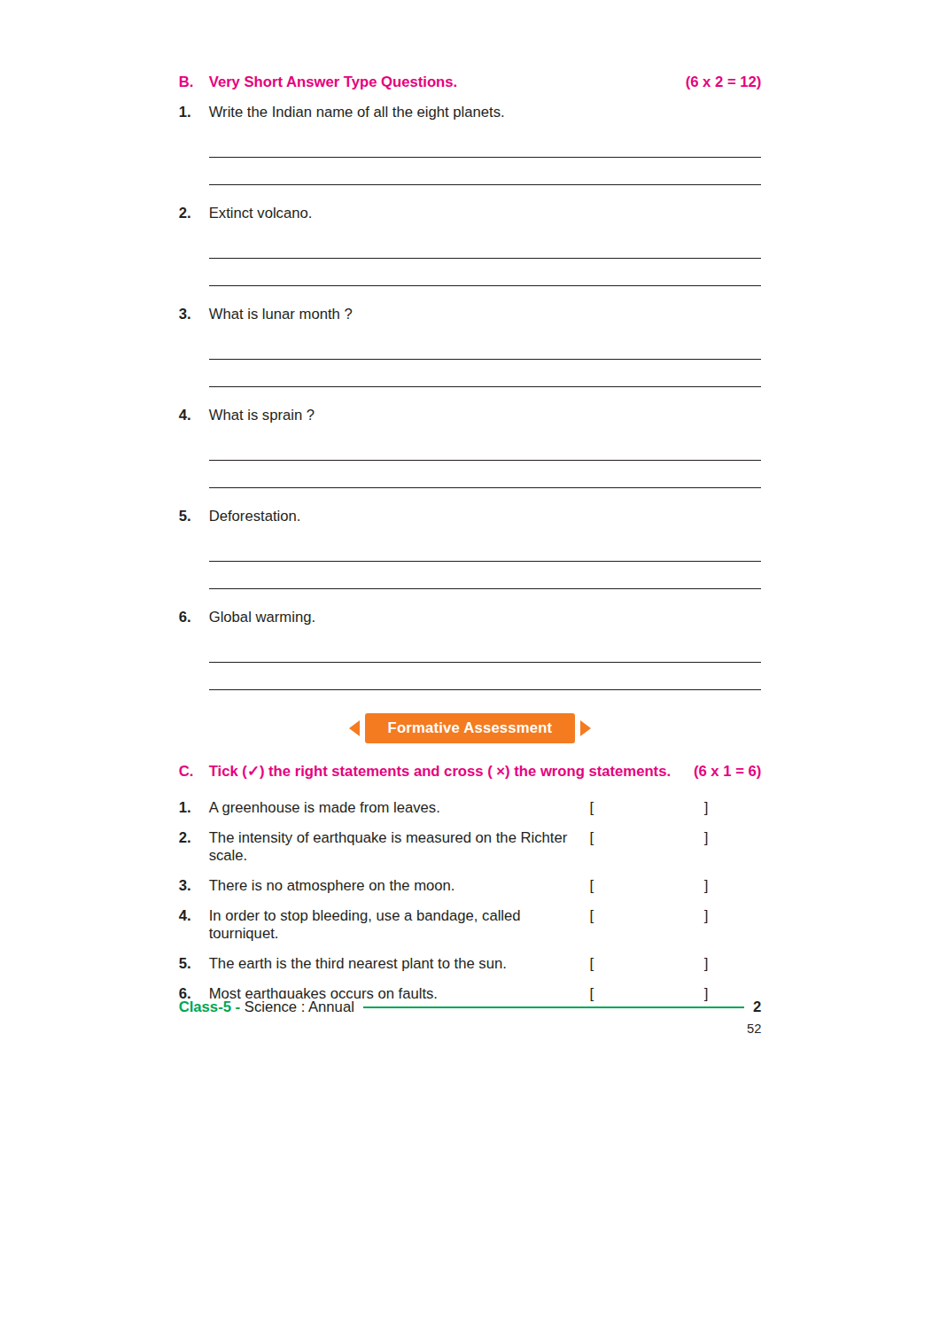B. Very Short Answer Type Questions. (6 x 2 = 12)
1. Write the Indian name of all the eight planets.
2. Extinct volcano.
3. What is lunar month ?
4. What is sprain ?
5. Deforestation.
6. Global warming.
Formative Assessment
C. Tick (✓) the right statements and cross ( ×) the wrong statements. (6 x 1 = 6)
| 1. | A greenhouse is made from leaves. | [ ] |
| 2. | The intensity of earthquake is measured on the Richter scale. | [ ] |
| 3. | There is no atmosphere on the moon. | [ ] |
| 4. | In order to stop bleeding, use a bandage, called tourniquet. | [ ] |
| 5. | The earth is the third nearest plant to the sun. | [ ] |
| 6. | Most earthquakes occurs on faults. | [ ] |
Class-5 - Science : Annual
2
52